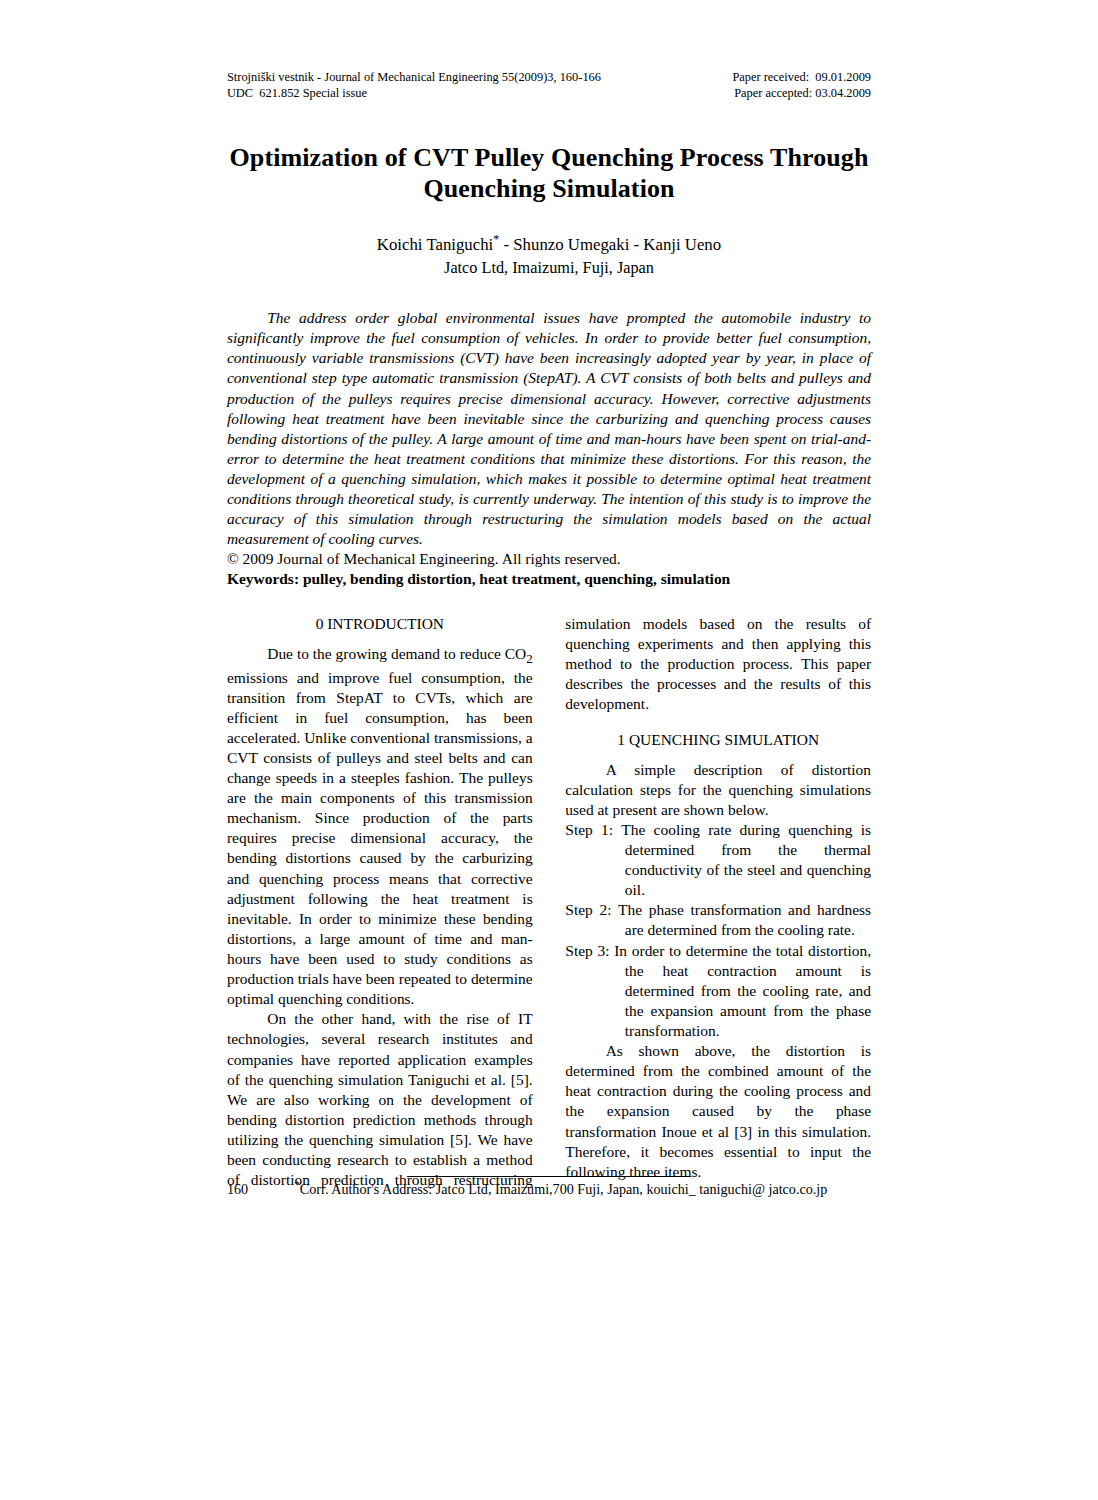| Strojniški vestnik - Journal of Mechanical Engineering 55(2009)3, 160-166 | Paper received: 09.01.2009 |
| UDC 621.852 Special issue | Paper accepted: 03.04.2009 |
Optimization of CVT Pulley Quenching Process Through
Quenching Simulation
Koichi Taniguchi* - Shunzo Umegaki - Kanji Ueno
Jatco Ltd, Imaizumi, Fuji, Japan
The address order global environmental issues have prompted the automobile industry to significantly improve the fuel consumption of vehicles. In order to provide better fuel consumption, continuously variable transmissions (CVT) have been increasingly adopted year by year, in place of conventional step type automatic transmission (StepAT). A CVT consists of both belts and pulleys and production of the pulleys requires precise dimensional accuracy. However, corrective adjustments following heat treatment have been inevitable since the carburizing and quenching process causes bending distortions of the pulley. A large amount of time and man-hours have been spent on trial-and-error to determine the heat treatment conditions that minimize these distortions. For this reason, the development of a quenching simulation, which makes it possible to determine optimal heat treatment conditions through theoretical study, is currently underway. The intention of this study is to improve the accuracy of this simulation through restructuring the simulation models based on the actual measurement of cooling curves.
© 2009 Journal of Mechanical Engineering. All rights reserved.
Keywords: pulley, bending distortion, heat treatment, quenching, simulation
0 INTRODUCTION
Due to the growing demand to reduce CO2 emissions and improve fuel consumption, the transition from StepAT to CVTs, which are efficient in fuel consumption, has been accelerated. Unlike conventional transmissions, a CVT consists of pulleys and steel belts and can change speeds in a steeples fashion. The pulleys are the main components of this transmission mechanism. Since production of the parts requires precise dimensional accuracy, the bending distortions caused by the carburizing and quenching process means that corrective adjustment following the heat treatment is inevitable. In order to minimize these bending distortions, a large amount of time and man-hours have been used to study conditions as production trials have been repeated to determine optimal quenching conditions.
On the other hand, with the rise of IT technologies, several research institutes and companies have reported application examples of the quenching simulation Taniguchi et al. [5]. We are also working on the development of bending distortion prediction methods through utilizing the quenching simulation [5]. We have been conducting research to establish a method of distortion prediction through restructuring simulation models based on the results of quenching experiments and then applying this method to the production process. This paper describes the processes and the results of this development.
1 QUENCHING SIMULATION
A simple description of distortion calculation steps for the quenching simulations used at present are shown below.
Step 1: The cooling rate during quenching is determined from the thermal conductivity of the steel and quenching oil.
Step 2: The phase transformation and hardness are determined from the cooling rate.
Step 3: In order to determine the total distortion, the heat contraction amount is determined from the cooling rate, and the expansion amount from the phase transformation.
As shown above, the distortion is determined from the combined amount of the heat contraction during the cooling process and the expansion caused by the phase transformation Inoue et al [3] in this simulation. Therefore, it becomes essential to input the following three items.
160
*Corr. Author's Address: Jatco Ltd, Imaizumi,700 Fuji, Japan, kouichi_ taniguchi@ jatco.co.jp